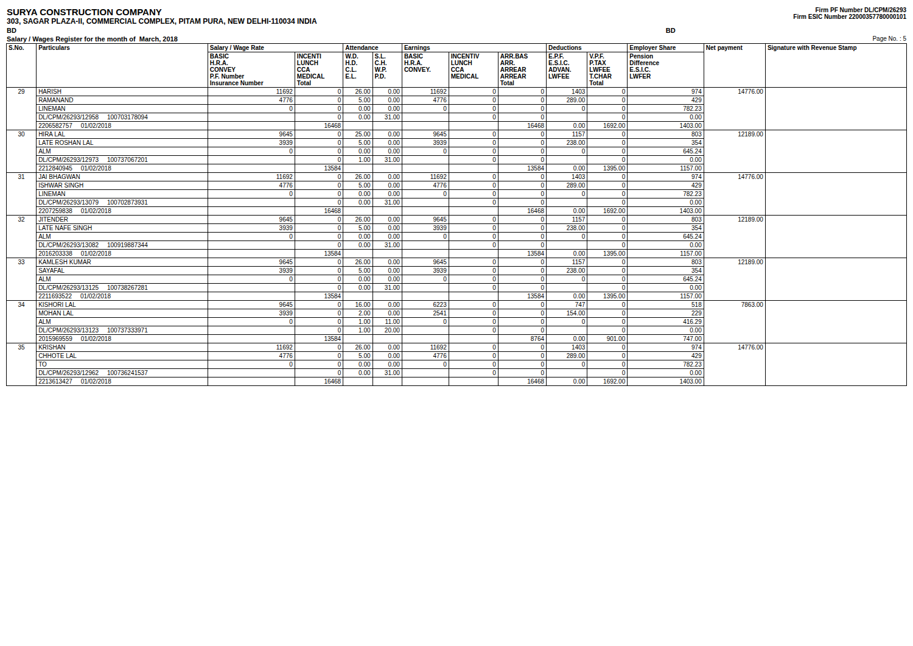| SURYA CONSTRUCTION COMPANY 303, SAGAR PLAZA-II, COMMERCIAL COMPLEX, PITAM PURA, NEW DELHI-110034 INDIA | Firm PF Number DL/CPM/26293 Firm ESIC Number 22000357780000101 |
| BD | BD |
| Salary / Wages Register for the month of March, 2018 | Page No. : 5 |
| S.No. | Particulars | Salary / Wage Rate | Attendance | Earnings | Deductions | Employer Share | Net payment | Signature with Revenue Stamp |
| --- | --- | --- | --- | --- | --- | --- | --- | --- |
| BASIC H.R.A. CONVEY P.F. Number Insurance Number | INCENTI LUNCH CCA MEDICAL Total | W.D. H.D. C.L. E.L. | S.L. C.H. W.P. P.D. | BASIC H.R.A. CONVEY. | INCENTIV LUNCH CCA MEDICAL | ARR.BAS ARR. ARREAR ARREAR Total | E.P.F. E.S.I.C. ADVAN. LWFEE | V.P.F. P.TAX LWFEE T.CHAR Total | Pension Difference E.S.I.C. LWFER |
| 29 | HARISH | 11692 | 0 | 26.00 | 0.00 | 11692 | 0 | 0 | 1403 | 0 | 974 | 14776.00 | |
| RAMANAND | 4776 | 0 | 5.00 | 0.00 | 4776 | 0 | 0 | 289.00 | 0 | 429 |
| LINEMAN | 0 | 0 | 0.00 | 0.00 | 0 | 0 | 0 | 0 | 0 | 782.23 |
| DL/CPM/26293/12958 100703178094 | | 0 | 0.00 | 31.00 | | 0 | 0 | | 0 | 0.00 |
| 2206582757 01/02/2018 | | 16468 | | | | | 16468 | 0.00 | 1692.00 | 1403.00 |
| 30 | HIRA LAL | 9645 | 0 | 25.00 | 0.00 | 9645 | 0 | 0 | 1157 | 0 | 803 | 12189.00 | |
| LATE ROSHAN LAL | 3939 | 0 | 5.00 | 0.00 | 3939 | 0 | 0 | 238.00 | 0 | 354 |
| ALM | 0 | 0 | 0.00 | 0.00 | 0 | 0 | 0 | 0 | 0 | 645.24 |
| DL/CPM/26293/12973 100737067201 | | 0 | 1.00 | 31.00 | | 0 | 0 | | 0 | 0.00 |
| 2212840945 01/02/2018 | | 13584 | | | | | 13584 | 0.00 | 1395.00 | 1157.00 |
| 31 | JAI BHAGWAN | 11692 | 0 | 26.00 | 0.00 | 11692 | 0 | 0 | 1403 | 0 | 974 | 14776.00 | |
| ISHWAR SINGH | 4776 | 0 | 5.00 | 0.00 | 4776 | 0 | 0 | 289.00 | 0 | 429 |
| LINEMAN | 0 | 0 | 0.00 | 0.00 | 0 | 0 | 0 | 0 | 0 | 782.23 |
| DL/CPM/26293/13079 100702873931 | | 0 | 0.00 | 31.00 | | 0 | 0 | | 0 | 0.00 |
| 2207259838 01/02/2018 | | 16468 | | | | | 16468 | 0.00 | 1692.00 | 1403.00 |
| 32 | JITENDER | 9645 | 0 | 26.00 | 0.00 | 9645 | 0 | 0 | 1157 | 0 | 803 | 12189.00 | |
| LATE NAFE SINGH | 3939 | 0 | 5.00 | 0.00 | 3939 | 0 | 0 | 238.00 | 0 | 354 |
| ALM | 0 | 0 | 0.00 | 0.00 | 0 | 0 | 0 | 0 | 0 | 645.24 |
| DL/CPM/26293/13082 100919887344 | | 0 | 0.00 | 31.00 | | 0 | 0 | | 0 | 0.00 |
| 2016203338 01/02/2018 | | 13584 | | | | | 13584 | 0.00 | 1395.00 | 1157.00 |
| 33 | KAMLESH KUMAR | 9645 | 0 | 26.00 | 0.00 | 9645 | 0 | 0 | 1157 | 0 | 803 | 12189.00 | |
| SAYAFAL | 3939 | 0 | 5.00 | 0.00 | 3939 | 0 | 0 | 238.00 | 0 | 354 |
| ALM | 0 | 0 | 0.00 | 0.00 | 0 | 0 | 0 | 0 | 0 | 645.24 |
| DL/CPM/26293/13125 100738267281 | | 0 | 0.00 | 31.00 | | 0 | 0 | | 0 | 0.00 |
| 2211693522 01/02/2018 | | 13584 | | | | | 13584 | 0.00 | 1395.00 | 1157.00 |
| 34 | KISHORI LAL | 9645 | 0 | 16.00 | 0.00 | 6223 | 0 | 0 | 747 | 0 | 518 | 7863.00 | |
| MOHAN LAL | 3939 | 0 | 2.00 | 0.00 | 2541 | 0 | 0 | 154.00 | 0 | 229 |
| ALM | 0 | 0 | 1.00 | 11.00 | 0 | 0 | 0 | 0 | 0 | 416.29 |
| DL/CPM/26293/13123 100737333971 | | 0 | 1.00 | 20.00 | | 0 | 0 | | 0 | 0.00 |
| 2015969559 01/02/2018 | | 13584 | | | | | 8764 | 0.00 | 901.00 | 747.00 |
| 35 | KRISHAN | 11692 | 0 | 26.00 | 0.00 | 11692 | 0 | 0 | 1403 | 0 | 974 | 14776.00 | |
| CHHOTE LAL | 4776 | 0 | 5.00 | 0.00 | 4776 | 0 | 0 | 289.00 | 0 | 429 |
| TO | 0 | 0 | 0.00 | 0.00 | 0 | 0 | 0 | 0 | 0 | 782.23 |
| DL/CPM/26293/12962 100736241537 | | 0 | 0.00 | 31.00 | | 0 | 0 | | 0 | 0.00 |
| 2213613427 01/02/2018 | | 16468 | | | | | 16468 | 0.00 | 1692.00 | 1403.00 |